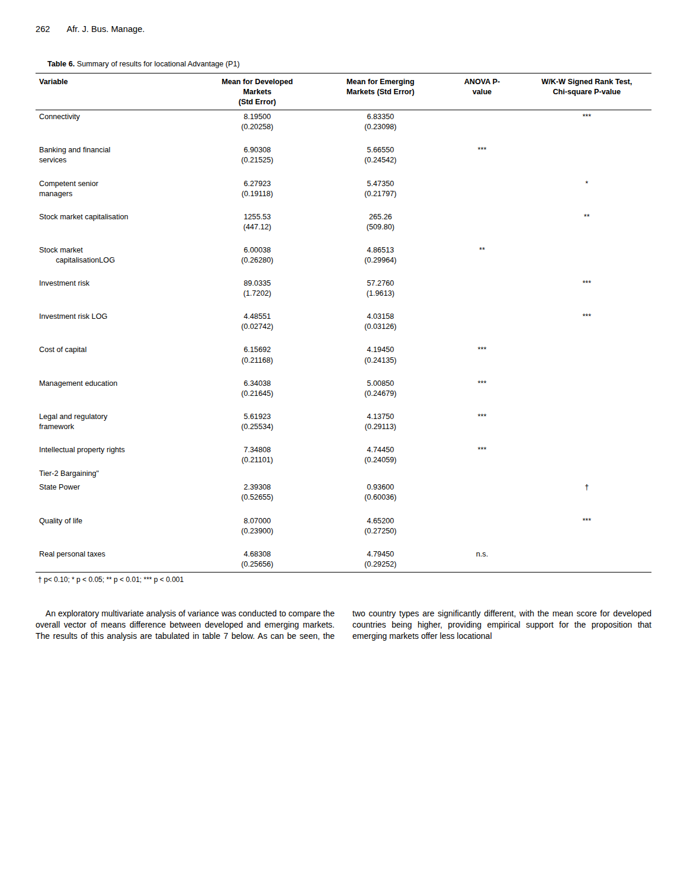262 Afr. J. Bus. Manage.
Table 6. Summary of results for locational Advantage (P1)
| Variable | Mean for Developed Markets (Std Error) | Mean for Emerging Markets (Std Error) | ANOVA P- value | W/K-W Signed Rank Test, Chi-square P-value |
| --- | --- | --- | --- | --- |
| Connectivity | 8.19500 (0.20258) | 6.83350 (0.23098) | | *** |
| Banking and financial services | 6.90308 (0.21525) | 5.66550 (0.24542) | *** | |
| Competent senior managers | 6.27923 (0.19118) | 5.47350 (0.21797) | | * |
| Stock market capitalisation | 1255.53 (447.12) | 265.26 (509.80) | | ** |
| Stock market capitalisationLOG | 6.00038 (0.26280) | 4.86513 (0.29964) | ** | |
| Investment risk | 89.0335 (1.7202) | 57.2760 (1.9613) | | *** |
| Investment risk LOG | 4.48551 (0.02742) | 4.03158 (0.03126) | | *** |
| Cost of capital | 6.15692 (0.21168) | 4.19450 (0.24135) | *** | |
| Management education | 6.34038 (0.21645) | 5.00850 (0.24679) | *** | |
| Legal and regulatory framework | 5.61923 (0.25534) | 4.13750 (0.29113) | *** | |
| Intellectual property rights | 7.34808 (0.21101) | 4.74450 (0.24059) | *** | |
| Tier-2 Bargaining" | | | | |
| State Power | 2.39308 (0.52655) | 0.93600 (0.60036) | | † |
| Quality of life | 8.07000 (0.23900) | 4.65200 (0.27250) | | *** |
| Real personal taxes | 4.68308 (0.25656) | 4.79450 (0.29252) | n.s. | |
† p< 0.10; * p < 0.05; ** p < 0.01; *** p < 0.001
An exploratory multivariate analysis of variance was conducted to compare the overall vector of means difference between developed and emerging markets. The results of this analysis are tabulated in table 7 below. As can be seen, the two country types are significantly different, with the mean score for developed countries being higher, providing empirical support for the proposition that emerging markets offer less locational